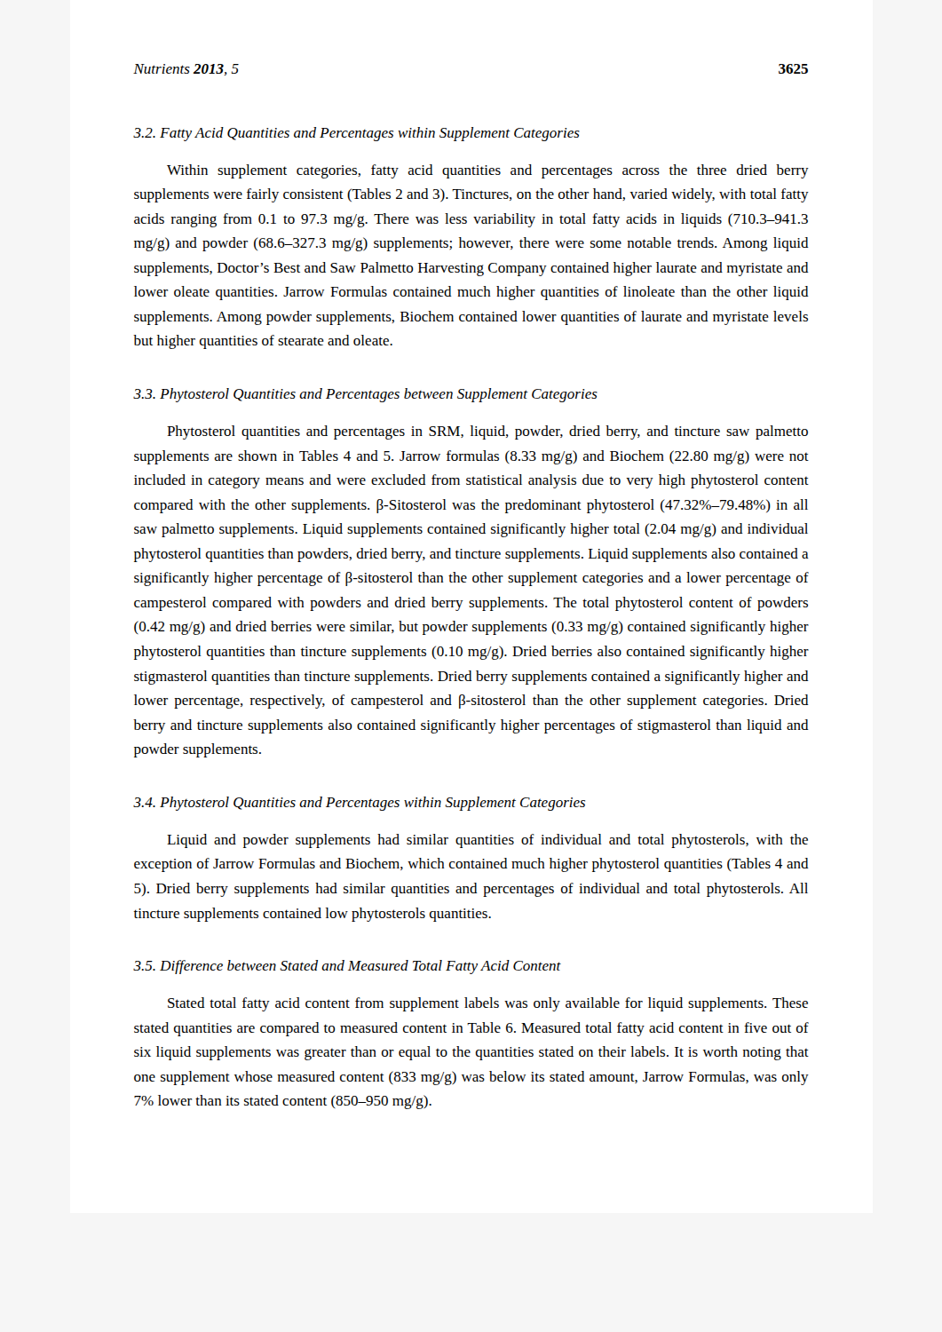Nutrients 2013, 5 3625
3.2. Fatty Acid Quantities and Percentages within Supplement Categories
Within supplement categories, fatty acid quantities and percentages across the three dried berry supplements were fairly consistent (Tables 2 and 3). Tinctures, on the other hand, varied widely, with total fatty acids ranging from 0.1 to 97.3 mg/g. There was less variability in total fatty acids in liquids (710.3–941.3 mg/g) and powder (68.6–327.3 mg/g) supplements; however, there were some notable trends. Among liquid supplements, Doctor’s Best and Saw Palmetto Harvesting Company contained higher laurate and myristate and lower oleate quantities. Jarrow Formulas contained much higher quantities of linoleate than the other liquid supplements. Among powder supplements, Biochem contained lower quantities of laurate and myristate levels but higher quantities of stearate and oleate.
3.3. Phytosterol Quantities and Percentages between Supplement Categories
Phytosterol quantities and percentages in SRM, liquid, powder, dried berry, and tincture saw palmetto supplements are shown in Tables 4 and 5. Jarrow formulas (8.33 mg/g) and Biochem (22.80 mg/g) were not included in category means and were excluded from statistical analysis due to very high phytosterol content compared with the other supplements. β-Sitosterol was the predominant phytosterol (47.32%–79.48%) in all saw palmetto supplements. Liquid supplements contained significantly higher total (2.04 mg/g) and individual phytosterol quantities than powders, dried berry, and tincture supplements. Liquid supplements also contained a significantly higher percentage of β-sitosterol than the other supplement categories and a lower percentage of campesterol compared with powders and dried berry supplements. The total phytosterol content of powders (0.42 mg/g) and dried berries were similar, but powder supplements (0.33 mg/g) contained significantly higher phytosterol quantities than tincture supplements (0.10 mg/g). Dried berries also contained significantly higher stigmasterol quantities than tincture supplements. Dried berry supplements contained a significantly higher and lower percentage, respectively, of campesterol and β-sitosterol than the other supplement categories. Dried berry and tincture supplements also contained significantly higher percentages of stigmasterol than liquid and powder supplements.
3.4. Phytosterol Quantities and Percentages within Supplement Categories
Liquid and powder supplements had similar quantities of individual and total phytosterols, with the exception of Jarrow Formulas and Biochem, which contained much higher phytosterol quantities (Tables 4 and 5). Dried berry supplements had similar quantities and percentages of individual and total phytosterols. All tincture supplements contained low phytosterols quantities.
3.5. Difference between Stated and Measured Total Fatty Acid Content
Stated total fatty acid content from supplement labels was only available for liquid supplements. These stated quantities are compared to measured content in Table 6. Measured total fatty acid content in five out of six liquid supplements was greater than or equal to the quantities stated on their labels. It is worth noting that one supplement whose measured content (833 mg/g) was below its stated amount, Jarrow Formulas, was only 7% lower than its stated content (850–950 mg/g).